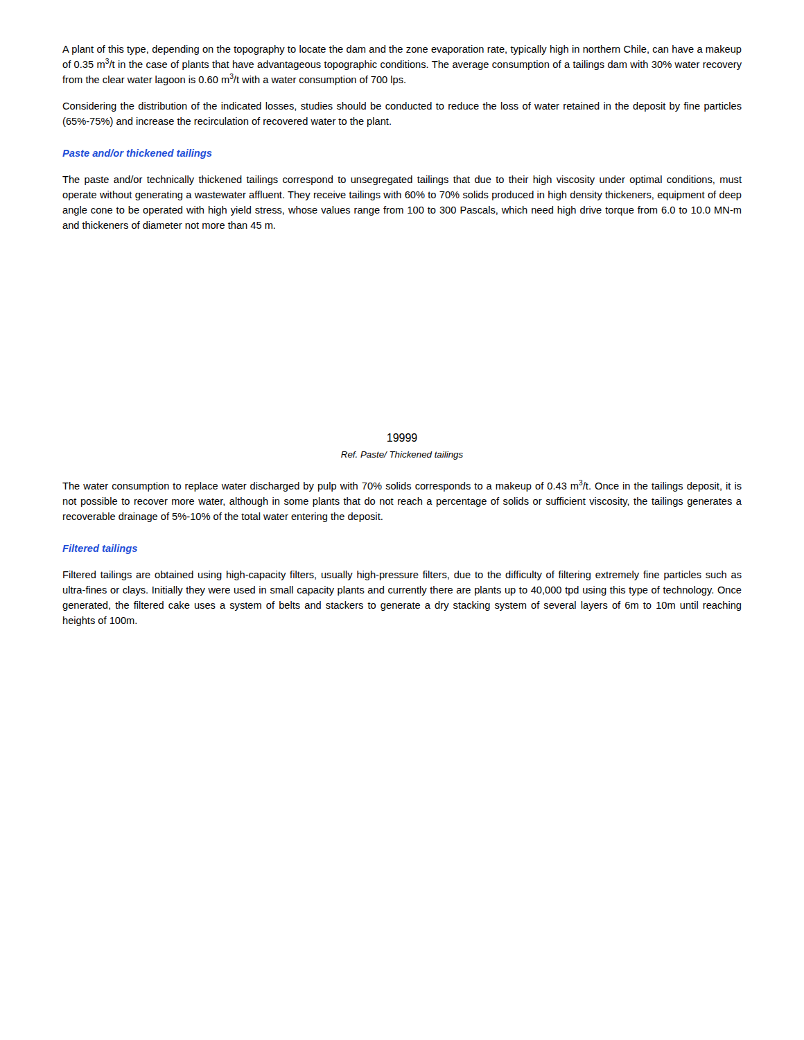A plant of this type, depending on the topography to locate the dam and the zone evaporation rate, typically high in northern Chile, can have a makeup of 0.35 m3/t in the case of plants that have advantageous topographic conditions. The average consumption of a tailings dam with 30% water recovery from the clear water lagoon is 0.60 m3/t with a water consumption of 700 lps.
Considering the distribution of the indicated losses, studies should be conducted to reduce the loss of water retained in the deposit by fine particles (65%-75%) and increase the recirculation of recovered water to the plant.
Paste and/or thickened tailings
The paste and/or technically thickened tailings correspond to unsegregated tailings that due to their high viscosity under optimal conditions, must operate without generating a wastewater affluent. They receive tailings with 60% to 70% solids produced in high density thickeners, equipment of deep angle cone to be operated with high yield stress, whose values range from 100 to 300 Pascals, which need high drive torque from 6.0 to 10.0 MN-m and thickeners of diameter not more than 45 m.
19999
Ref. Paste/ Thickened tailings
The water consumption to replace water discharged by pulp with 70% solids corresponds to a makeup of 0.43 m3/t. Once in the tailings deposit, it is not possible to recover more water, although in some plants that do not reach a percentage of solids or sufficient viscosity, the tailings generates a recoverable drainage of 5%-10% of the total water entering the deposit.
Filtered tailings
Filtered tailings are obtained using high-capacity filters, usually high-pressure filters, due to the difficulty of filtering extremely fine particles such as ultra-fines or clays. Initially they were used in small capacity plants and currently there are plants up to 40,000 tpd using this type of technology. Once generated, the filtered cake uses a system of belts and stackers to generate a dry stacking system of several layers of 6m to 10m until reaching heights of 100m.